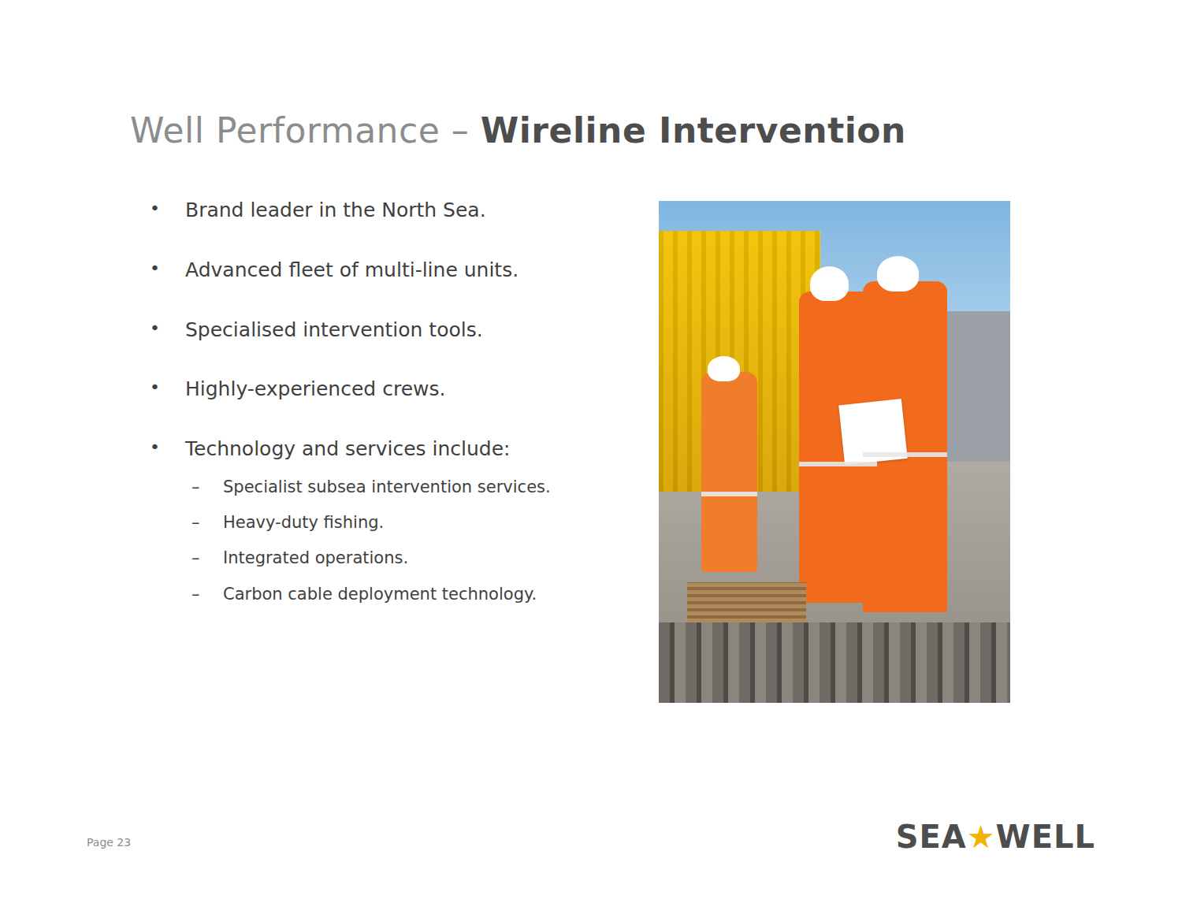Well Performance – Wireline Intervention
Brand leader in the North Sea.
Advanced fleet of multi-line units.
Specialised intervention tools.
Highly-experienced crews.
Technology and services include:
Specialist subsea intervention services.
Heavy-duty fishing.
Integrated operations.
Carbon cable deployment technology.
Page 23
SEA★WELL